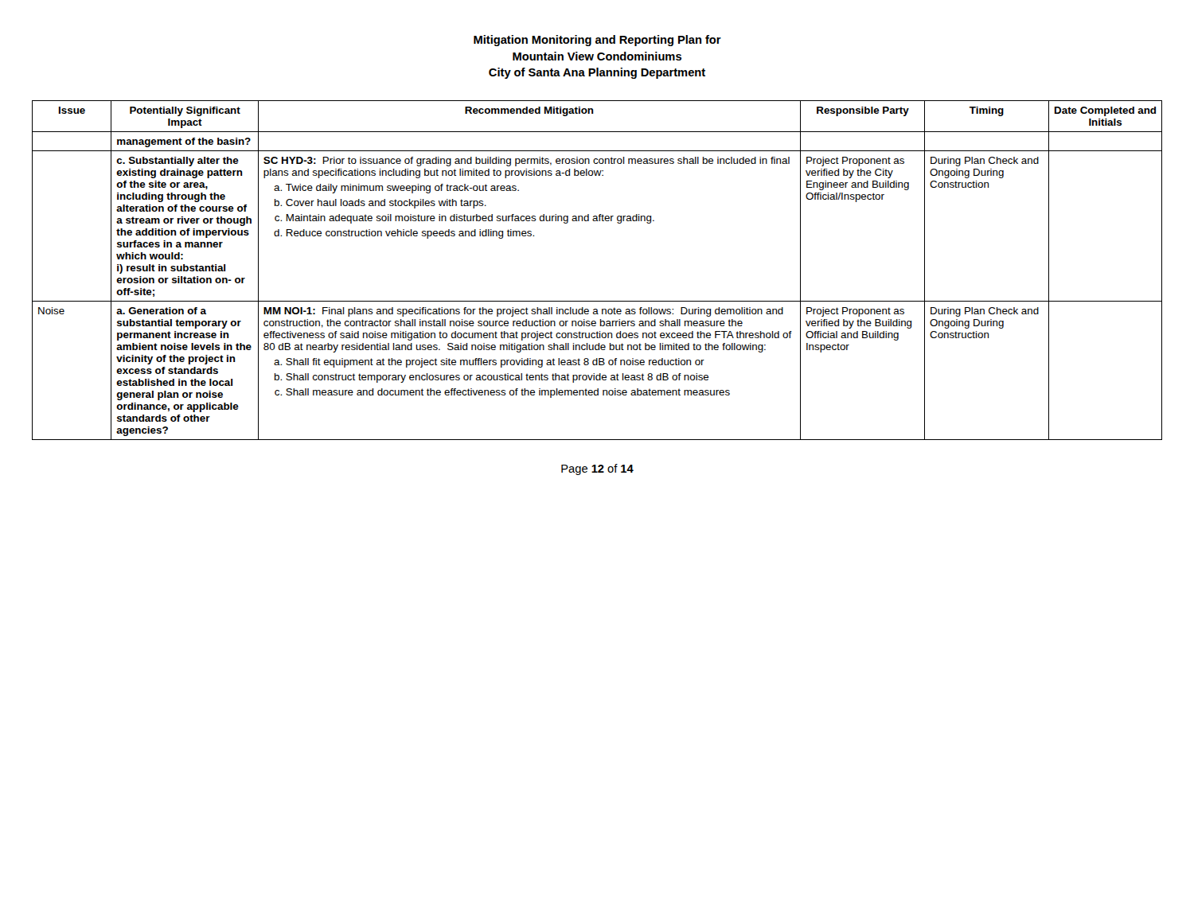Mitigation Monitoring and Reporting Plan for
Mountain View Condominiums
City of Santa Ana Planning Department
| Issue | Potentially Significant Impact | Recommended Mitigation | Responsible Party | Timing | Date Completed and Initials |
| --- | --- | --- | --- | --- | --- |
| | management of the basin? | | | | |
| | c. Substantially alter the existing drainage pattern of the site or area, including through the alteration of the course of a stream or river or though the addition of impervious surfaces in a manner which would: i) result in substantial erosion or siltation on- or off-site; | SC HYD-3: Prior to issuance of grading and building permits, erosion control measures shall be included in final plans and specifications including but not limited to provisions a-d below: Twice daily minimum sweeping of track-out areas. Cover haul loads and stockpiles with tarps. Maintain adequate soil moisture in disturbed surfaces during and after grading. Reduce construction vehicle speeds and idling times. | Project Proponent as verified by the City Engineer and Building Official/Inspector | During Plan Check and Ongoing During Construction | |
| Noise | a. Generation of a substantial temporary or permanent increase in ambient noise levels in the vicinity of the project in excess of standards established in the local general plan or noise ordinance, or applicable standards of other agencies? | MM NOI-1: Final plans and specifications for the project shall include a note as follows: During demolition and construction, the contractor shall install noise source reduction or noise barriers and shall measure the effectiveness of said noise mitigation to document that project construction does not exceed the FTA threshold of 80 dB at nearby residential land uses. Said noise mitigation shall include but not be limited to the following: Shall fit equipment at the project site mufflers providing at least 8 dB of noise reduction or Shall construct temporary enclosures or acoustical tents that provide at least 8 dB of noise Shall measure and document the effectiveness of the implemented noise abatement measures | Project Proponent as verified by the Building Official and Building Inspector | During Plan Check and Ongoing During Construction | |
Page 12 of 14